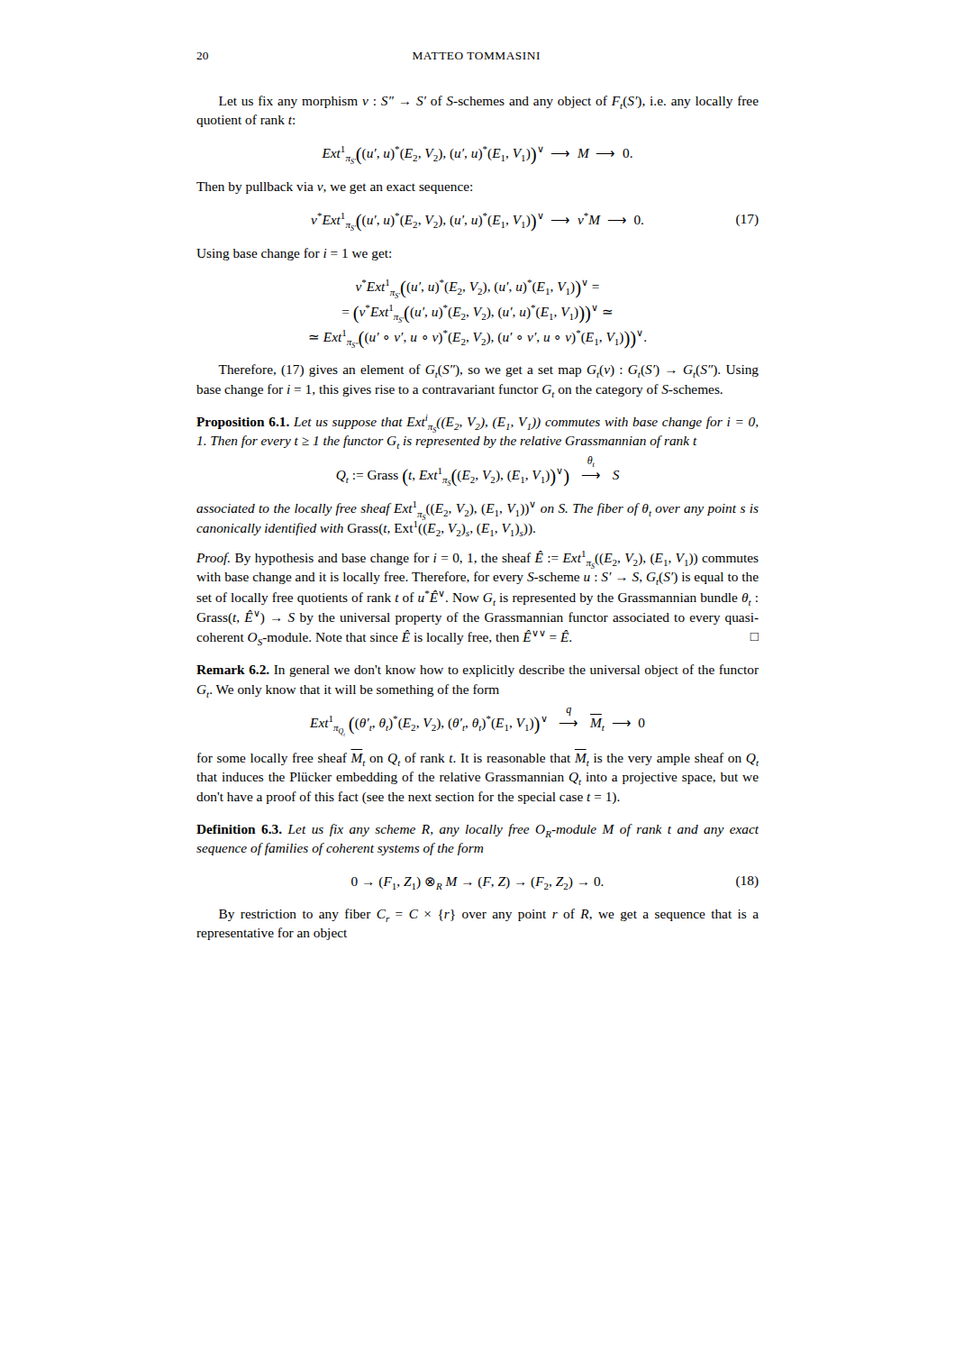20 MATTEO TOMMASINI
Let us fix any morphism v : S″ → S′ of S-schemes and any object of Ft(S′), i.e. any locally free quotient of rank t:
Ext1πS′((u′, u)*(E2, V2), (u′, u)*(E1, V1))∨ ⟶ M ⟶ 0.
Then by pullback via v, we get an exact sequence:
v*Ext1πS′((u′, u)*(E2, V2), (u′, u)*(E1, V1))∨ ⟶ v*M ⟶ 0. (17)
Using base change for i = 1 we get:
v*Ext1πS′((u′, u)*(E2, V2), (u′, u)*(E1, V1))∨ = = (v*Ext1πS′((u′, u)*(E2, V2), (u′, u)*(E1, V1)))∨ ≃ ≃ Ext1πS″((u′ ∘ v′, u ∘ v)*(E2, V2), (u′ ∘ v′, u ∘ v)*(E1, V1)))∨.
Therefore, (17) gives an element of Gt(S″), so we get a set map Gt(v) : Gt(S′) → Gt(S″). Using base change for i = 1, this gives rise to a contravariant functor Gt on the category of S-schemes.
Proposition 6.1. Let us suppose that ExtiπS((E2, V2), (E1, V1)) commutes with base change for i = 0, 1. Then for every t ≥ 1 the functor Gt is represented by the relative Grassmannian of rank t
Qt := Grass (t, Ext1πS((E2, V2), (E1, V1))∨) θt⟶ S
associated to the locally free sheaf Ext1πS((E2, V2), (E1, V1))∨ on S. The fiber of θt over any point s is canonically identified with Grass(t, Ext1((E2, V2)s, (E1, V1)s)).
Proof. By hypothesis and base change for i = 0, 1, the sheaf Ê := Ext1πS((E2, V2), (E1, V1)) commutes with base change and it is locally free. Therefore, for every S-scheme u : S′ → S, Gt(S′) is equal to the set of locally free quotients of rank t of u*Ê∨. Now Gt is represented by the Grassmannian bundle θt : Grass(t, Ê∨) → S by the universal property of the Grassmannian functor associated to every quasi-coherent OS-module. Note that since Ê is locally free, then Ê∨∨ = Ê. □
Remark 6.2. In general we don't know how to explicitly describe the universal object of the functor Gt. We only know that it will be something of the form
Ext1πQt ((θ′t, θt)*(E2, V2), (θ′t, θt)*(E1, V1))∨ q⟶ Mt ⟶ 0
for some locally free sheaf Mt on Qt of rank t. It is reasonable that Mt is the very ample sheaf on Qt that induces the Plücker embedding of the relative Grassmannian Qt into a projective space, but we don't have a proof of this fact (see the next section for the special case t = 1).
Definition 6.3. Let us fix any scheme R, any locally free OR-module M of rank t and any exact sequence of families of coherent systems of the form
0 → (F1, Z1) ⊗R M → (F, Z) → (F2, Z2) → 0. (18)
By restriction to any fiber Cr = C × {r} over any point r of R, we get a sequence that is a representative for an object